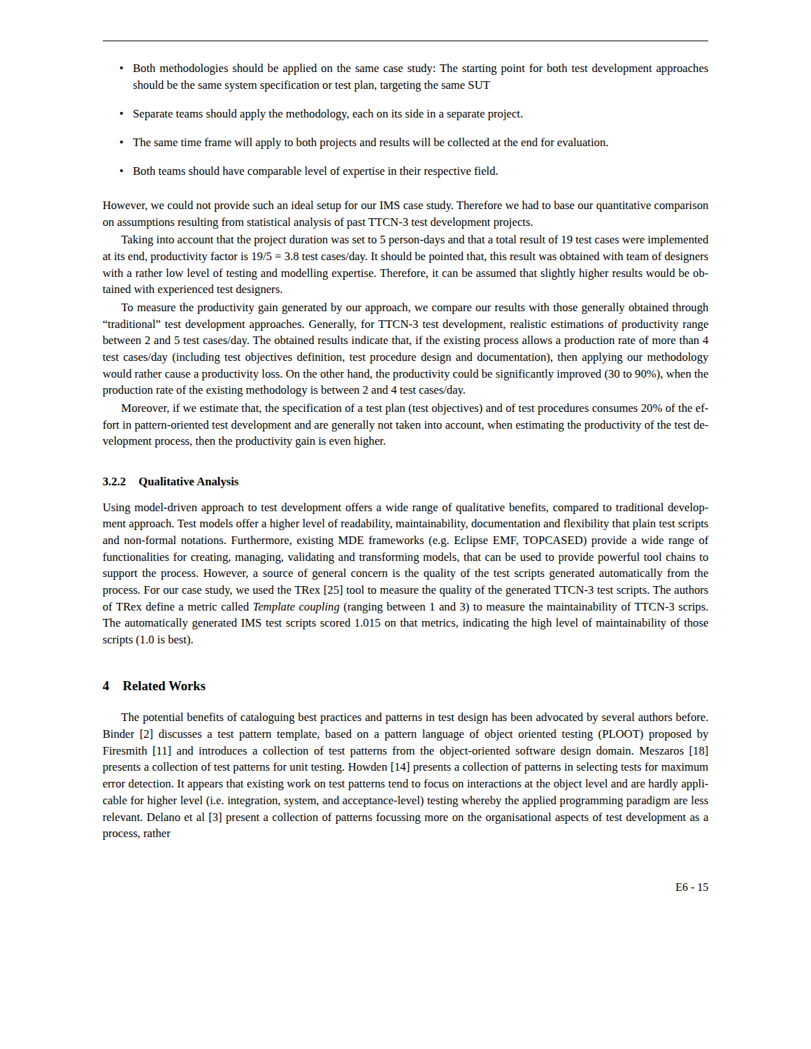Both methodologies should be applied on the same case study: The starting point for both test development approaches should be the same system specification or test plan, targeting the same SUT
Separate teams should apply the methodology, each on its side in a separate project.
The same time frame will apply to both projects and results will be collected at the end for evaluation.
Both teams should have comparable level of expertise in their respective field.
However, we could not provide such an ideal setup for our IMS case study. Therefore we had to base our quantitative comparison on assumptions resulting from statistical analysis of past TTCN-3 test development projects.
Taking into account that the project duration was set to 5 person-days and that a total result of 19 test cases were implemented at its end, productivity factor is 19/5 = 3.8 test cases/day. It should be pointed that, this result was obtained with team of designers with a rather low level of testing and modelling expertise. Therefore, it can be assumed that slightly higher results would be obtained with experienced test designers.
To measure the productivity gain generated by our approach, we compare our results with those generally obtained through “traditional” test development approaches. Generally, for TTCN-3 test development, realistic estimations of productivity range between 2 and 5 test cases/day. The obtained results indicate that, if the existing process allows a production rate of more than 4 test cases/day (including test objectives definition, test procedure design and documentation), then applying our methodology would rather cause a productivity loss. On the other hand, the productivity could be significantly improved (30 to 90%), when the production rate of the existing methodology is between 2 and 4 test cases/day.
Moreover, if we estimate that, the specification of a test plan (test objectives) and of test procedures consumes 20% of the effort in pattern-oriented test development and are generally not taken into account, when estimating the productivity of the test development process, then the productivity gain is even higher.
3.2.2 Qualitative Analysis
Using model-driven approach to test development offers a wide range of qualitative benefits, compared to traditional development approach. Test models offer a higher level of readability, maintainability, documentation and flexibility that plain test scripts and non-formal notations. Furthermore, existing MDE frameworks (e.g. Eclipse EMF, TOPCASED) provide a wide range of functionalities for creating, managing, validating and transforming models, that can be used to provide powerful tool chains to support the process. However, a source of general concern is the quality of the test scripts generated automatically from the process. For our case study, we used the TRex [25] tool to measure the quality of the generated TTCN-3 test scripts. The authors of TRex define a metric called Template coupling (ranging between 1 and 3) to measure the maintainability of TTCN-3 scrips. The automatically generated IMS test scripts scored 1.015 on that metrics, indicating the high level of maintainability of those scripts (1.0 is best).
4 Related Works
The potential benefits of cataloguing best practices and patterns in test design has been advocated by several authors before. Binder [2] discusses a test pattern template, based on a pattern language of object oriented testing (PLOOT) proposed by Firesmith [11] and introduces a collection of test patterns from the object-oriented software design domain. Meszaros [18] presents a collection of test patterns for unit testing. Howden [14] presents a collection of patterns in selecting tests for maximum error detection. It appears that existing work on test patterns tend to focus on interactions at the object level and are hardly applicable for higher level (i.e. integration, system, and acceptance-level) testing whereby the applied programming paradigm are less relevant. Delano et al [3] present a collection of patterns focussing more on the organisational aspects of test development as a process, rather
E6 - 15